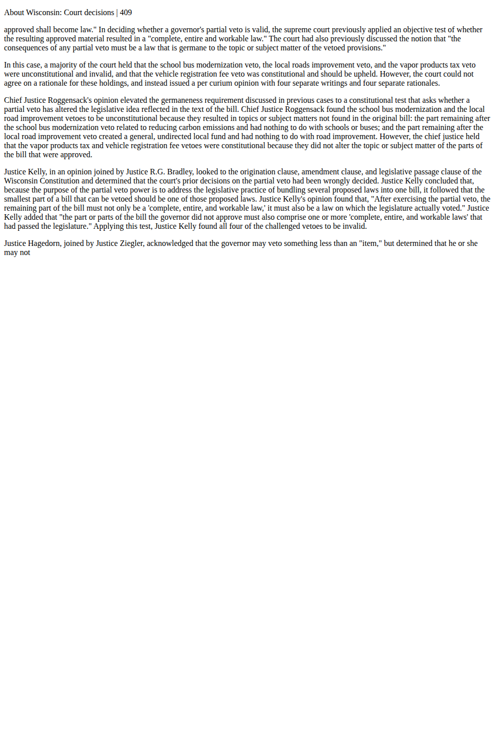About Wisconsin: Court decisions | 409
approved shall become law." In deciding whether a governor's partial veto is valid, the supreme court previously applied an objective test of whether the resulting approved material resulted in a "complete, entire and workable law." The court had also previously discussed the notion that "the consequences of any partial veto must be a law that is germane to the topic or subject matter of the vetoed provisions."
In this case, a majority of the court held that the school bus modernization veto, the local roads improvement veto, and the vapor products tax veto were unconstitutional and invalid, and that the vehicle registration fee veto was constitutional and should be upheld. However, the court could not agree on a rationale for these holdings, and instead issued a per curium opinion with four separate writings and four separate rationales.
Chief Justice Roggensack's opinion elevated the germaneness requirement discussed in previous cases to a constitutional test that asks whether a partial veto has altered the legislative idea reflected in the text of the bill. Chief Justice Roggensack found the school bus modernization and the local road improvement vetoes to be unconstitutional because they resulted in topics or subject matters not found in the original bill: the part remaining after the school bus modernization veto related to reducing carbon emissions and had nothing to do with schools or buses; and the part remaining after the local road improvement veto created a general, undirected local fund and had nothing to do with road improvement. However, the chief justice held that the vapor products tax and vehicle registration fee vetoes were constitutional because they did not alter the topic or subject matter of the parts of the bill that were approved.
Justice Kelly, in an opinion joined by Justice R.G. Bradley, looked to the origination clause, amendment clause, and legislative passage clause of the Wisconsin Constitution and determined that the court's prior decisions on the partial veto had been wrongly decided. Justice Kelly concluded that, because the purpose of the partial veto power is to address the legislative practice of bundling several proposed laws into one bill, it followed that the smallest part of a bill that can be vetoed should be one of those proposed laws. Justice Kelly's opinion found that, "After exercising the partial veto, the remaining part of the bill must not only be a 'complete, entire, and workable law,' it must also be a law on which the legislature actually voted." Justice Kelly added that "the part or parts of the bill the governor did not approve must also comprise one or more 'complete, entire, and workable laws' that had passed the legislature." Applying this test, Justice Kelly found all four of the challenged vetoes to be invalid.
Justice Hagedorn, joined by Justice Ziegler, acknowledged that the governor may veto something less than an "item," but determined that he or she may not